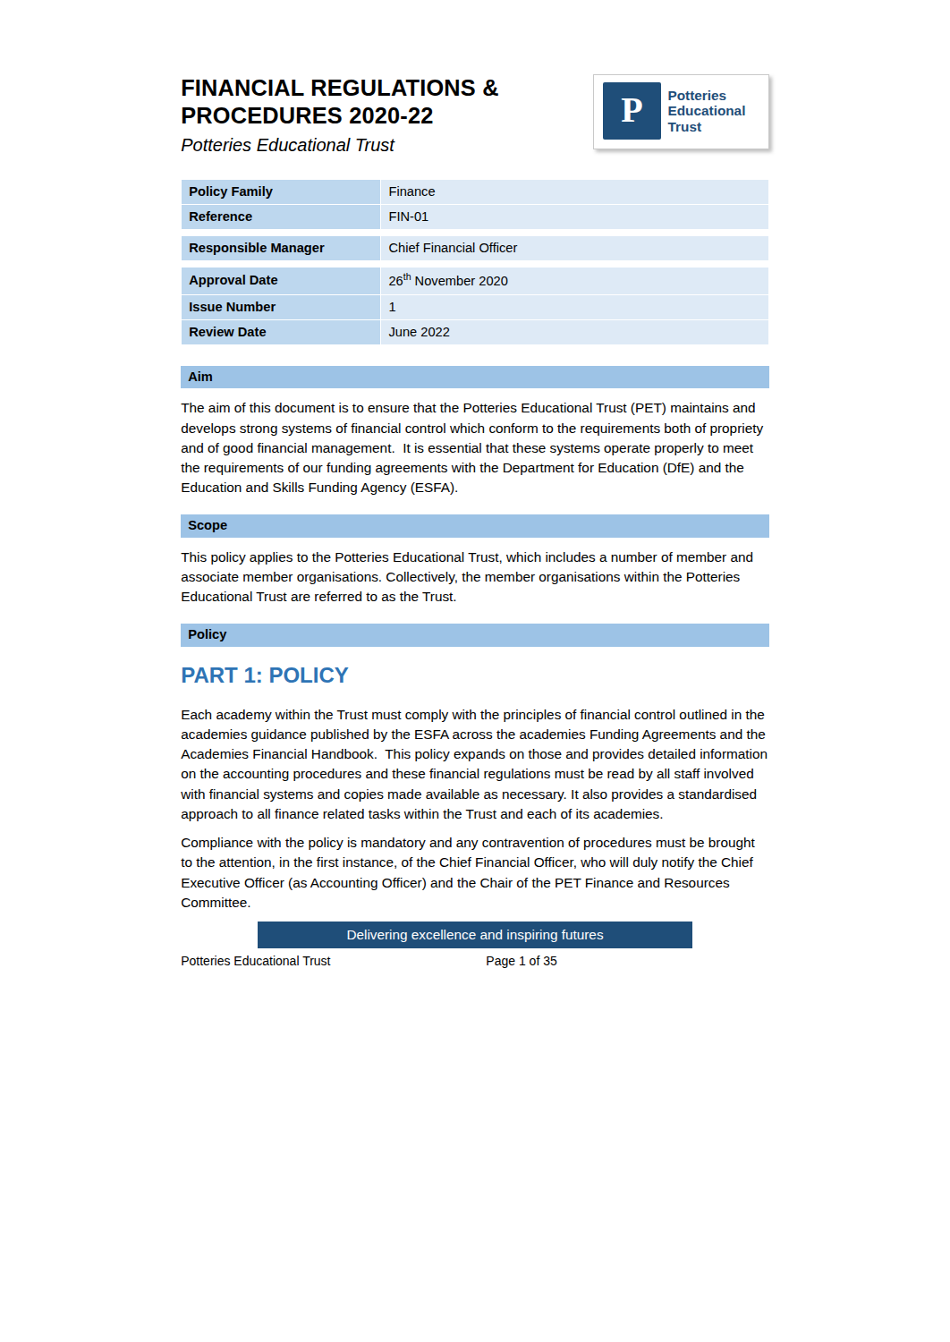FINANCIAL REGULATIONS &
PROCEDURES 2020-22
Potteries Educational Trust
Potteries
Educational
Trust
| Policy Family | Finance |
| Reference | FIN-01 |
| Responsible Manager | Chief Financial Officer |
| Approval Date | 26 th November 2020 |
| Issue Number | 1 |
| Review Date | June 2022 |
Aim
The aim of this document is to ensure that the Potteries Educational Trust (PET) maintains and develops strong systems of financial control which conform to the requirements both of propriety and of good financial management. It is essential that these systems operate properly to meet the requirements of our funding agreements with the Department for Education (DfE) and the Education and Skills Funding Agency (ESFA).
Scope
This policy applies to the Potteries Educational Trust, which includes a number of member and associate member organisations. Collectively, the member organisations within the Potteries Educational Trust are referred to as the Trust.
Policy
PART 1: POLICY
Each academy within the Trust must comply with the principles of financial control outlined in the academies guidance published by the ESFA across the academies Funding Agreements and the Academies Financial Handbook. This policy expands on those and provides detailed information on the accounting procedures and these financial regulations must be read by all staff involved with financial systems and copies made available as necessary. It also provides a standardised approach to all finance related tasks within the Trust and each of its academies.
Compliance with the policy is mandatory and any contravention of procedures must be brought to the attention, in the first instance, of the Chief Financial Officer, who will duly notify the Chief Executive Officer (as Accounting Officer) and the Chair of the PET Finance and Resources Committee.
Delivering excellence and inspiring futures
Potteries Educational Trust Page 1 of 35